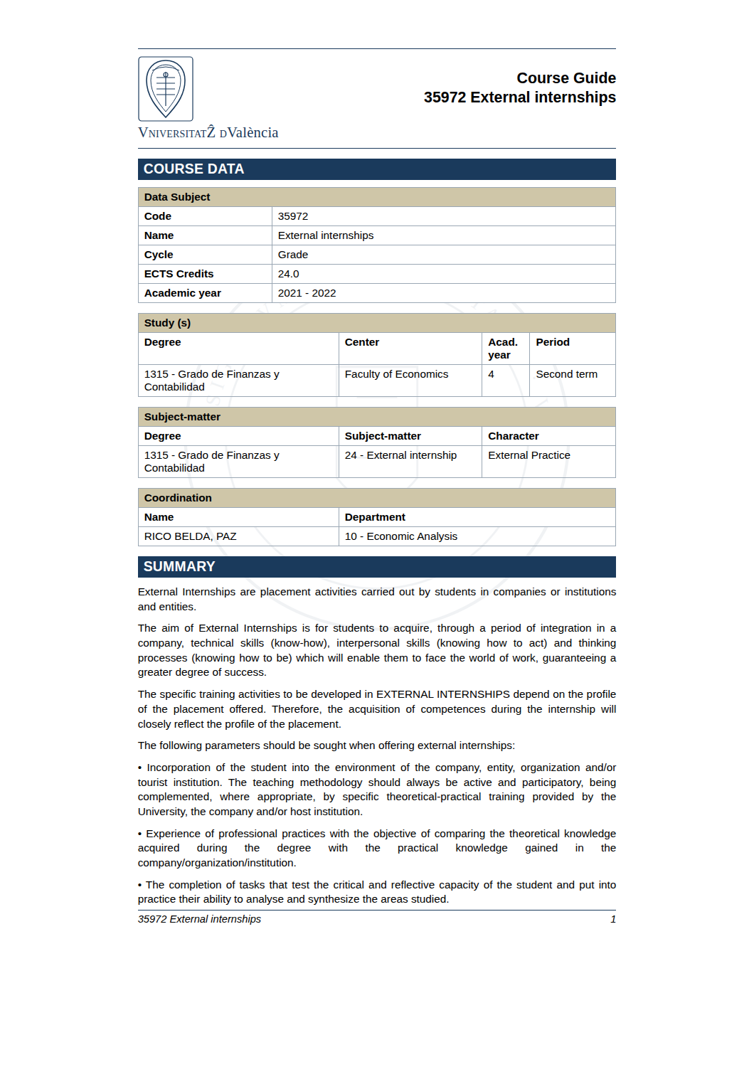SIGILLVM · VNIVERSITATIS · VALENTINAE
Vniverſitat Ẑ d València
Course Guide
35972 External internships
COURSE DATA
| Data Subject |
| --- |
| Code | 35972 |
| Name | External internships |
| Cycle | Grade |
| ECTS Credits | 24.0 |
| Academic year | 2021 - 2022 |
| Study (s) |
| --- |
| Degree | Center | Acad. year | Period |
| 1315 - Grado de Finanzas y Contabilidad | Faculty of Economics | 4 | Second term |
| Subject-matter |
| --- |
| Degree | Subject-matter | Character |
| 1315 - Grado de Finanzas y Contabilidad | 24 - External internship | External Practice |
| Coordination |
| --- |
| Name | Department |
| RICO BELDA, PAZ | 10 - Economic Analysis |
SUMMARY
External Internships are placement activities carried out by students in companies or institutions and entities.
The aim of External Internships is for students to acquire, through a period of integration in a company, technical skills (know-how), interpersonal skills (knowing how to act) and thinking processes (knowing how to be) which will enable them to face the world of work, guaranteeing a greater degree of success.
The specific training activities to be developed in EXTERNAL INTERNSHIPS depend on the profile of the placement offered. Therefore, the acquisition of competences during the internship will closely reflect the profile of the placement.
The following parameters should be sought when offering external internships:
• Incorporation of the student into the environment of the company, entity, organization and/or tourist institution. The teaching methodology should always be active and participatory, being complemented, where appropriate, by specific theoretical-practical training provided by the University, the company and/or host institution.
• Experience of professional practices with the objective of comparing the theoretical knowledge acquired during the degree with the practical knowledge gained in the company/organization/institution.
• The completion of tasks that test the critical and reflective capacity of the student and put into practice their ability to analyse and synthesize the areas studied.
35972 External internships 1